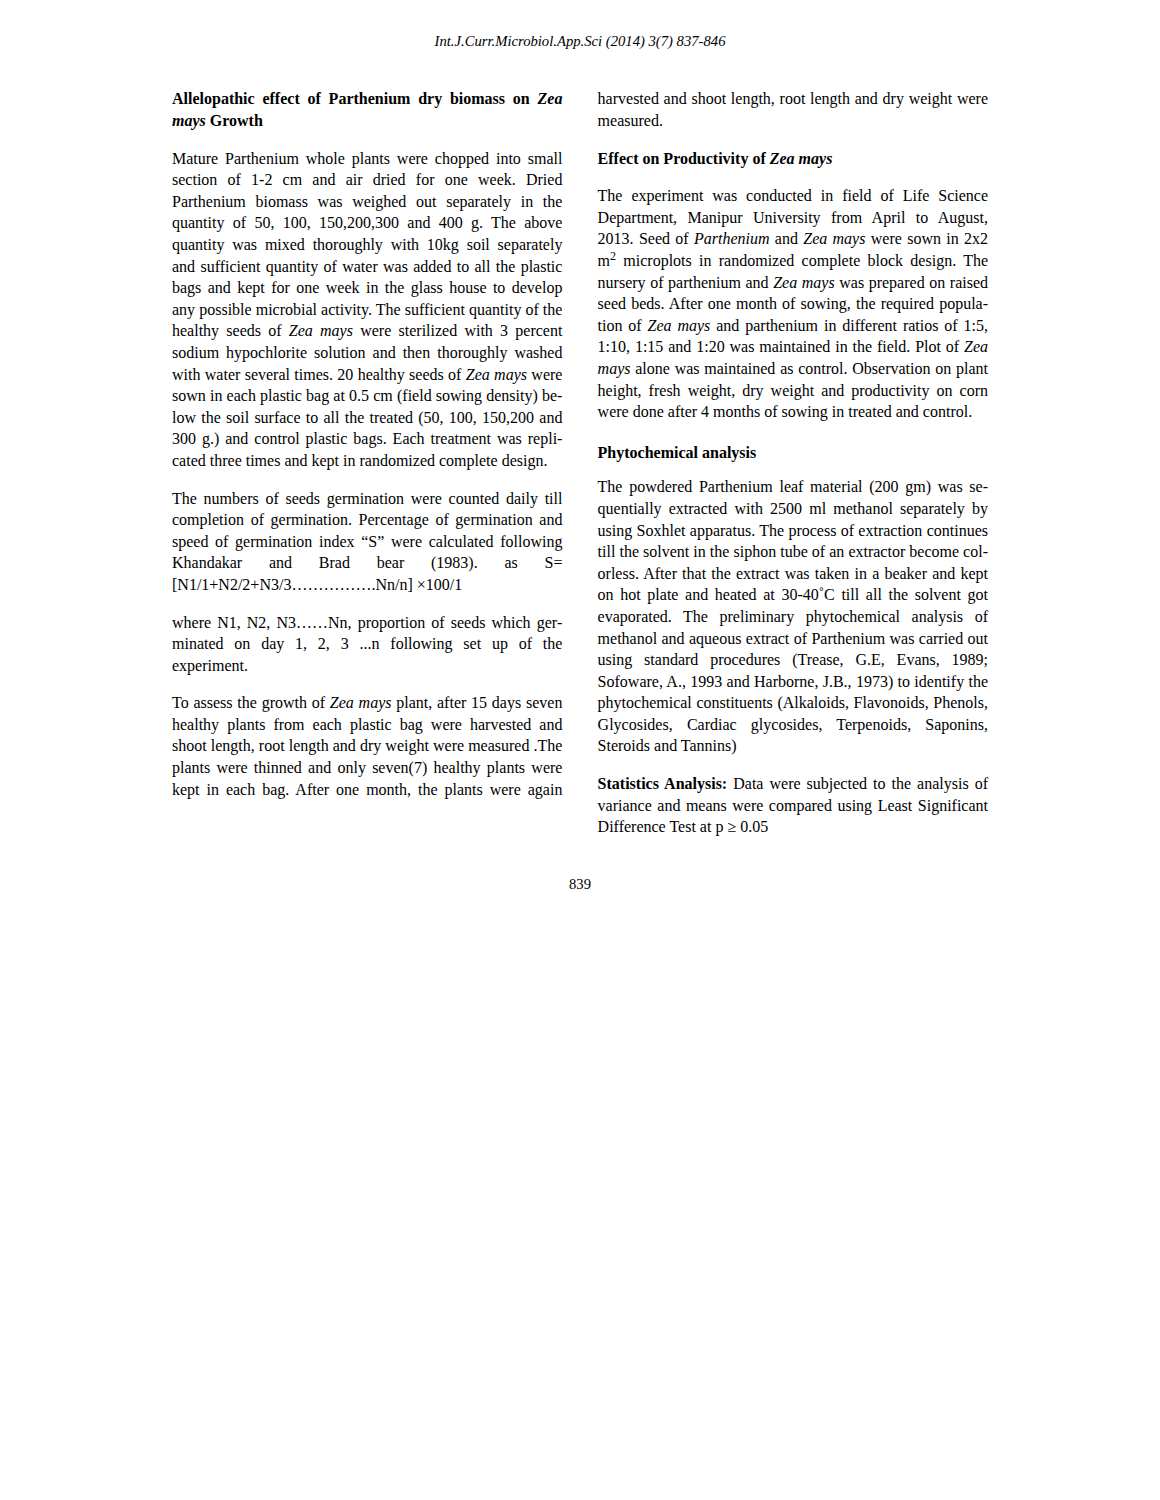Int.J.Curr.Microbiol.App.Sci (2014) 3(7) 837-846
Allelopathic effect of Parthenium dry biomass on Zea mays Growth
Mature Parthenium whole plants were chopped into small section of 1-2 cm and air dried for one week. Dried Parthenium biomass was weighed out separately in the quantity of 50, 100, 150,200,300 and 400 g. The above quantity was mixed thoroughly with 10kg soil separately and sufficient quantity of water was added to all the plastic bags and kept for one week in the glass house to develop any possible microbial activity. The sufficient quantity of the healthy seeds of Zea mays were sterilized with 3 percent sodium hypochlorite solution and then thoroughly washed with water several times. 20 healthy seeds of Zea mays were sown in each plastic bag at 0.5 cm (field sowing density) below the soil surface to all the treated (50, 100, 150,200 and 300 g.) and control plastic bags. Each treatment was replicated three times and kept in randomized complete design.
The numbers of seeds germination were counted daily till completion of germination. Percentage of germination and speed of germination index “S” were calculated following Khandakar and Brad bear (1983). as S=[N1/1+N2/2+N3/3…………….Nn/n] ×100/1
where N1, N2, N3……Nn, proportion of seeds which germinated on day 1, 2, 3 ...n following set up of the experiment.
To assess the growth of Zea mays plant, after 15 days seven healthy plants from each plastic bag were harvested and shoot length, root length and dry weight were measured .The plants were thinned and only seven(7) healthy plants were kept in each bag. After one month, the plants were again harvested and shoot length, root length and dry weight were measured.
Effect on Productivity of Zea mays
The experiment was conducted in field of Life Science Department, Manipur University from April to August, 2013. Seed of Parthenium and Zea mays were sown in 2x2 m2 microplots in randomized complete block design. The nursery of parthenium and Zea mays was prepared on raised seed beds. After one month of sowing, the required population of Zea mays and parthenium in different ratios of 1:5, 1:10, 1:15 and 1:20 was maintained in the field. Plot of Zea mays alone was maintained as control. Observation on plant height, fresh weight, dry weight and productivity on corn were done after 4 months of sowing in treated and control.
Phytochemical analysis
The powdered Parthenium leaf material (200 gm) was sequentially extracted with 2500 ml methanol separately by using Soxhlet apparatus. The process of extraction continues till the solvent in the siphon tube of an extractor become colorless. After that the extract was taken in a beaker and kept on hot plate and heated at 30-40˚C till all the solvent got evaporated. The preliminary phytochemical analysis of methanol and aqueous extract of Parthenium was carried out using standard procedures (Trease, G.E, Evans, 1989; Sofoware, A., 1993 and Harborne, J.B., 1973) to identify the phytochemical constituents (Alkaloids, Flavonoids, Phenols, Glycosides, Cardiac glycosides, Terpenoids, Saponins, Steroids and Tannins)
Statistics Analysis: Data were subjected to the analysis of variance and means were compared using Least Significant Difference Test at p ≥ 0.05
839